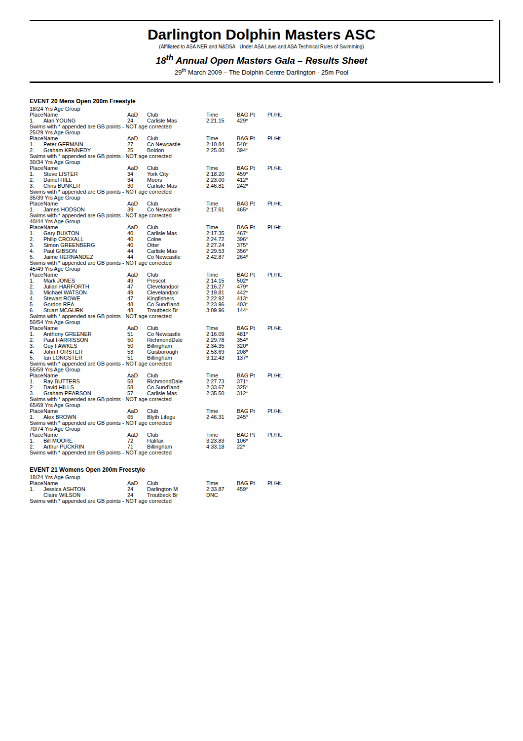Darlington Dolphin Masters ASC
(Affiliated to ASA NER and N&DSA Under ASA Laws and ASA Technical Rules of Swimming)
18th Annual Open Masters Gala – Results Sheet
29th March 2009 – The Dolphin Centre Darlington - 25m Pool
EVENT 20 Mens Open 200m Freestyle
18/24 Yrs Age Group
| Place | Name | AaD | Club | Time | BAG Pt | Pl./Ht. |
| 1. | Alan YOUNG | 24 | Carlisle Mas | 2:21.15 | 429* | |
Swims with * appended are GB points - NOT age corrected
25/29 Yrs Age Group
| Place | Name | AaD | Club | Time | BAG Pt | Pl./Ht. |
| 1. | Peter GERMAIN | 27 | Co Newcastle | 2:10.84 | 540* | |
| 2. | Graham KENNEDY | 25 | Boldon | 2:25.00 | 394* | |
Swims with * appended are GB points - NOT age corrected
30/34 Yrs Age Group
| Place | Name | AaD | Club | Time | BAG Pt | Pl./Ht. |
| 1. | Steve LISTER | 34 | York City | 2:18.20 | 459* | |
| 2. | Daniel HILL | 34 | Moors | 2:23.00 | 412* | |
| 3. | Chris BUNKER | 30 | Carlisle Mas | 2:46.81 | 242* | |
Swims with * appended are GB points - NOT age corrected
35/39 Yrs Age Group
| Place | Name | AaD | Club | Time | BAG Pt | Pl./Ht. |
| 1. | James HODSON | 39 | Co Newcastle | 2:17.61 | 465* | |
Swims with * appended are GB points - NOT age corrected
40/44 Yrs Age Group
| Place | Name | AaD | Club | Time | BAG Pt | Pl./Ht. |
| 1. | Gary BUXTON | 40 | Carlisle Mas | 2:17.35 | 467* | |
| 2. | Philip CROXALL | 40 | Colne | 2:24.72 | 396* | |
| 3. | Simon GREENBERG | 40 | Otter | 2:27.24 | 375* | |
| 4. | Paul GIBSON | 44 | Carlisle Mas | 2:29.53 | 356* | |
| 5. | Jaime HERNANDEZ | 44 | Co Newcastle | 2:42.87 | 264* | |
Swims with * appended are GB points - NOT age corrected
45/49 Yrs Age Group
| Place | Name | AaD | Club | Time | BAG Pt | Pl./Ht. |
| 1. | Mark JONES | 49 | Prescot | 2:14.15 | 502* | |
| 2. | Julian HARFORTH | 47 | Clevelandpol | 2:16.27 | 479* | |
| 3. | Michael WATSON | 49 | Clevelandpol | 2:19.81 | 442* | |
| 4. | Stewart ROWE | 47 | Kingfishers | 2:22.92 | 413* | |
| 5. | Gordon REA | 48 | Co Sund'land | 2:23.96 | 403* | |
| 6. | Stuart MCGURK | 48 | Troutbeck Br | 3:09.96 | 144* | |
Swims with * appended are GB points - NOT age corrected
50/54 Yrs Age Group
| Place | Name | AaD | Club | Time | BAG Pt | Pl./Ht. |
| 1. | Anthony GREENER | 51 | Co Newcastle | 2:16.09 | 481* | |
| 2. | Paul HARRISSON | 50 | RichmondDale | 2:29.78 | 354* | |
| 3. | Guy FAWKES | 50 | Billingham | 2:34.35 | 320* | |
| 4. | John FORSTER | 53 | Guisborough | 2:53.69 | 208* | |
| 5. | Ian LONGSTER | 51 | Billingham | 3:12.43 | 137* | |
Swims with * appended are GB points - NOT age corrected
55/59 Yrs Age Group
| Place | Name | AaD | Club | Time | BAG Pt | Pl./Ht. |
| 1. | Ray BUTTERS | 58 | RichmondDale | 2:27.73 | 371* | |
| 2. | David HILLS | 58 | Co Sund'land | 2:33.67 | 325* | |
| 3. | Graham PEARSON | 57 | Carlisle Mas | 2:35.50 | 312* | |
Swims with * appended are GB points - NOT age corrected
65/69 Yrs Age Group
| Place | Name | AaD | Club | Time | BAG Pt | Pl./Ht. |
| 1. | Alex BROWN | 65 | Blyth Lifegu | 2:46.31 | 245* | |
Swims with * appended are GB points - NOT age corrected
70/74 Yrs Age Group
| Place | Name | AaD | Club | Time | BAG Pt | Pl./Ht. |
| 1. | Bill MOORE | 72 | Halifax | 3:23.83 | 106* | |
| 2. | Arthur PUCKRIN | 71 | Billingham | 4:33.18 | 22* | |
Swims with * appended are GB points - NOT age corrected
EVENT 21 Womens Open 200m Freestyle
18/24 Yrs Age Group
| Place | Name | AaD | Club | Time | BAG Pt | Pl./Ht. |
| 1. | Jessica ASHTON | 24 | Darlington M | 2:33.87 | 459* | |
| | Claire WILSON | 24 | Troutbeck Br | DNC | | |
Swims with * appended are GB points - NOT age corrected